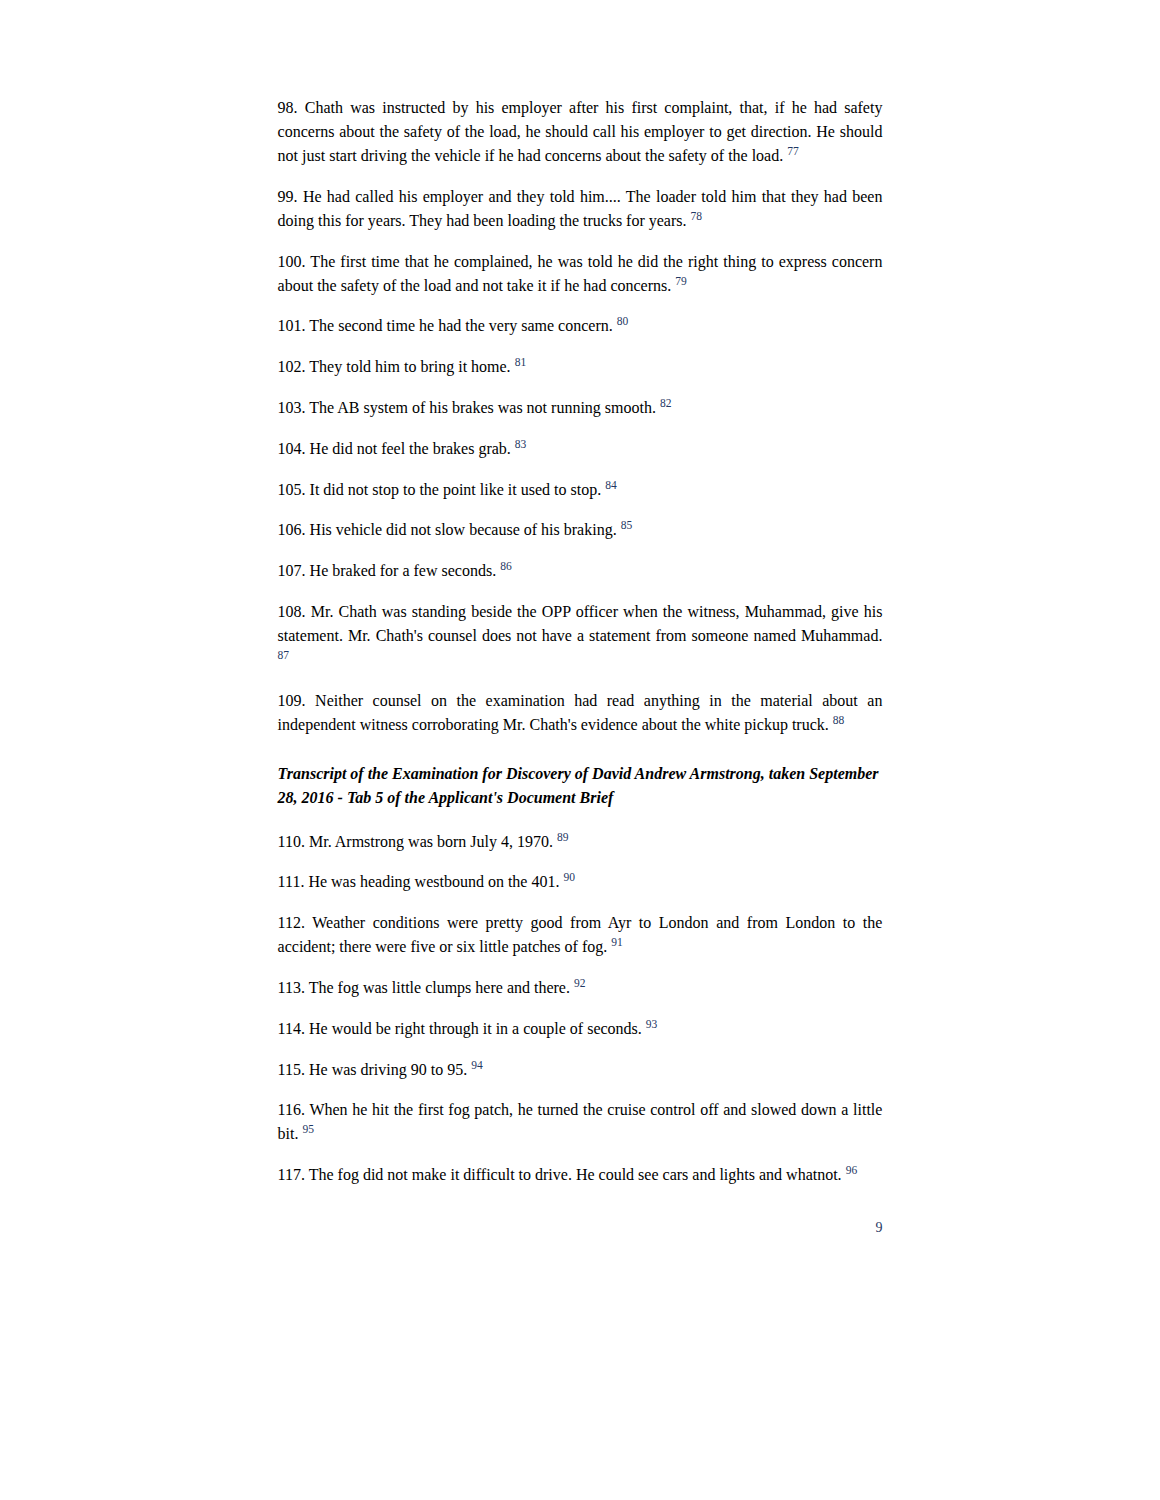98. Chath was instructed by his employer after his first complaint, that, if he had safety concerns about the safety of the load, he should call his employer to get direction. He should not just start driving the vehicle if he had concerns about the safety of the load. 77
99. He had called his employer and they told him.... The loader told him that they had been doing this for years. They had been loading the trucks for years. 78
100. The first time that he complained, he was told he did the right thing to express concern about the safety of the load and not take it if he had concerns. 79
101. The second time he had the very same concern. 80
102. They told him to bring it home. 81
103. The AB system of his brakes was not running smooth. 82
104. He did not feel the brakes grab. 83
105. It did not stop to the point like it used to stop. 84
106. His vehicle did not slow because of his braking. 85
107. He braked for a few seconds. 86
108. Mr. Chath was standing beside the OPP officer when the witness, Muhammad, give his statement. Mr. Chath's counsel does not have a statement from someone named Muhammad. 87
109. Neither counsel on the examination had read anything in the material about an independent witness corroborating Mr. Chath's evidence about the white pickup truck. 88
Transcript of the Examination for Discovery of David Andrew Armstrong, taken September 28, 2016 - Tab 5 of the Applicant's Document Brief
110. Mr. Armstrong was born July 4, 1970. 89
111. He was heading westbound on the 401. 90
112. Weather conditions were pretty good from Ayr to London and from London to the accident; there were five or six little patches of fog. 91
113. The fog was little clumps here and there. 92
114. He would be right through it in a couple of seconds. 93
115. He was driving 90 to 95. 94
116. When he hit the first fog patch, he turned the cruise control off and slowed down a little bit. 95
117. The fog did not make it difficult to drive. He could see cars and lights and whatnot. 96
9